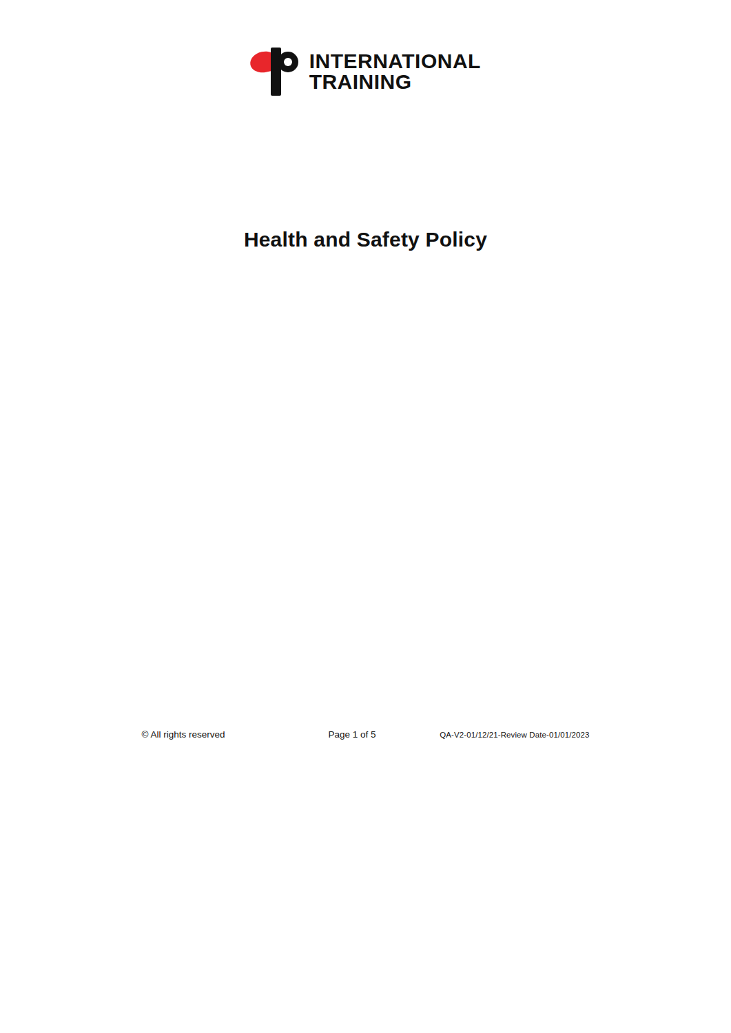International Training
Health and Safety Policy
© All rights reserved
Page 1 of 5
QA-V2-01/12/21-Review Date-01/01/2023